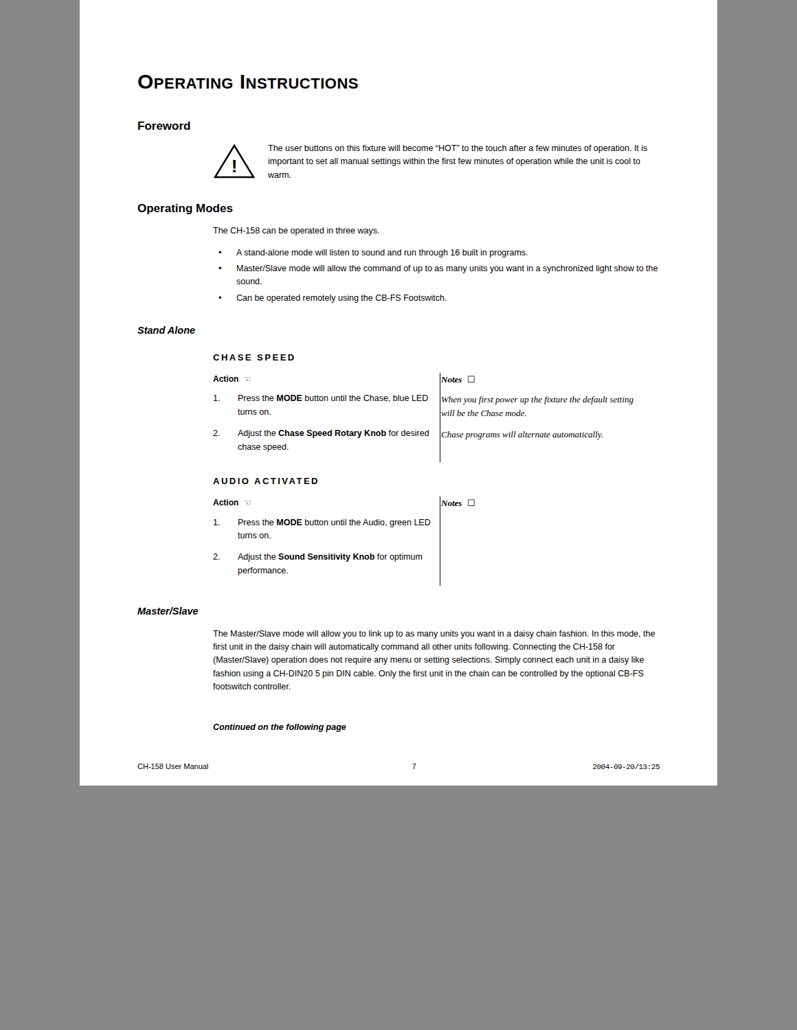OPERATING INSTRUCTIONS
Foreword
!
The user buttons on this fixture will become “HOT” to the touch after a few minutes of operation. It is important to set all manual settings within the first few minutes of operation while the unit is cool to warm.
Operating Modes
The CH-158 can be operated in three ways.
A stand-alone mode will listen to sound and run through 16 built in programs.
Master/Slave mode will allow the command of up to as many units you want in a synchronized light show to the sound.
Can be operated remotely using the CB-FS Footswitch.
Stand Alone
CHASE SPEED
| Action ☜ Press the MODE button until the Chase, blue LED turns on. Adjust the Chase Speed Rotary Knob for desired chase speed. | | Notes ☐ When you first power up the fixture the default setting will be the Chase mode. Chase programs will alternate automatically. |
AUDIO ACTIVATED
| Action ☜ Press the MODE button until the Audio, green LED turns on. Adjust the Sound Sensitivity Knob for optimum performance. | | Notes ☐ |
Master/Slave
The Master/Slave mode will allow you to link up to as many units you want in a daisy chain fashion. In this mode, the first unit in the daisy chain will automatically command all other units following. Connecting the CH-158 for (Master/Slave) operation does not require any menu or setting selections. Simply connect each unit in a daisy like fashion using a CH-DIN20 5 pin DIN cable. Only the first unit in the chain can be controlled by the optional CB-FS footswitch controller.
Continued on the following page
CH-158 User Manual
7
2004-09-20/13:25